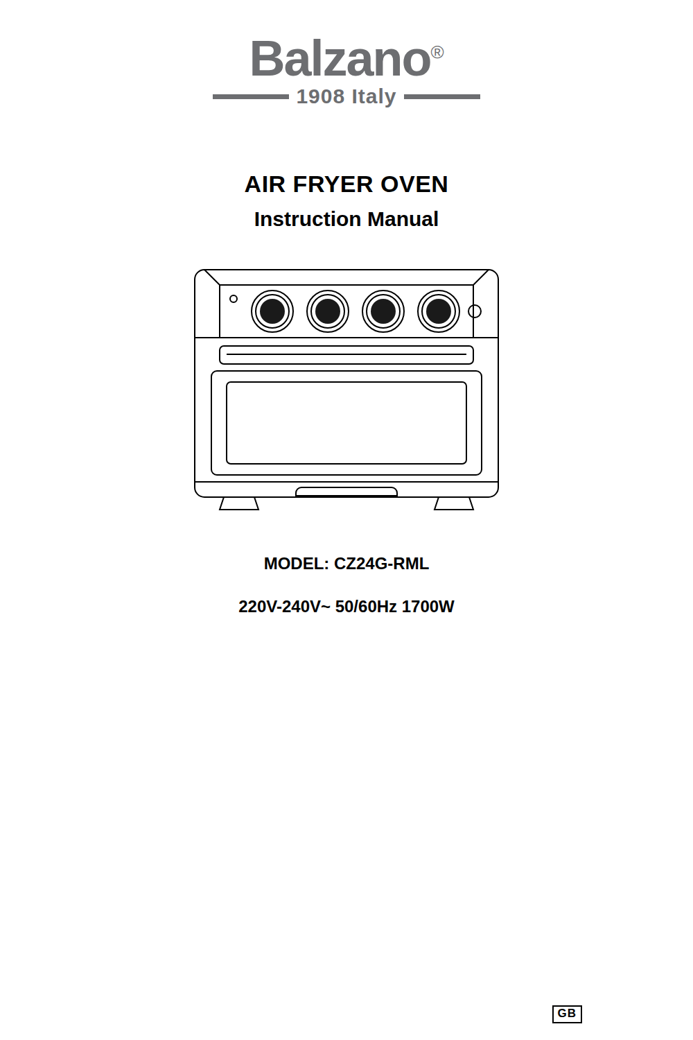Balzano®
1908 Italy
AIR FRYER OVEN
Instruction Manual
MODEL: CZ24G-RML
220V-240V~ 50/60Hz 1700W
GB